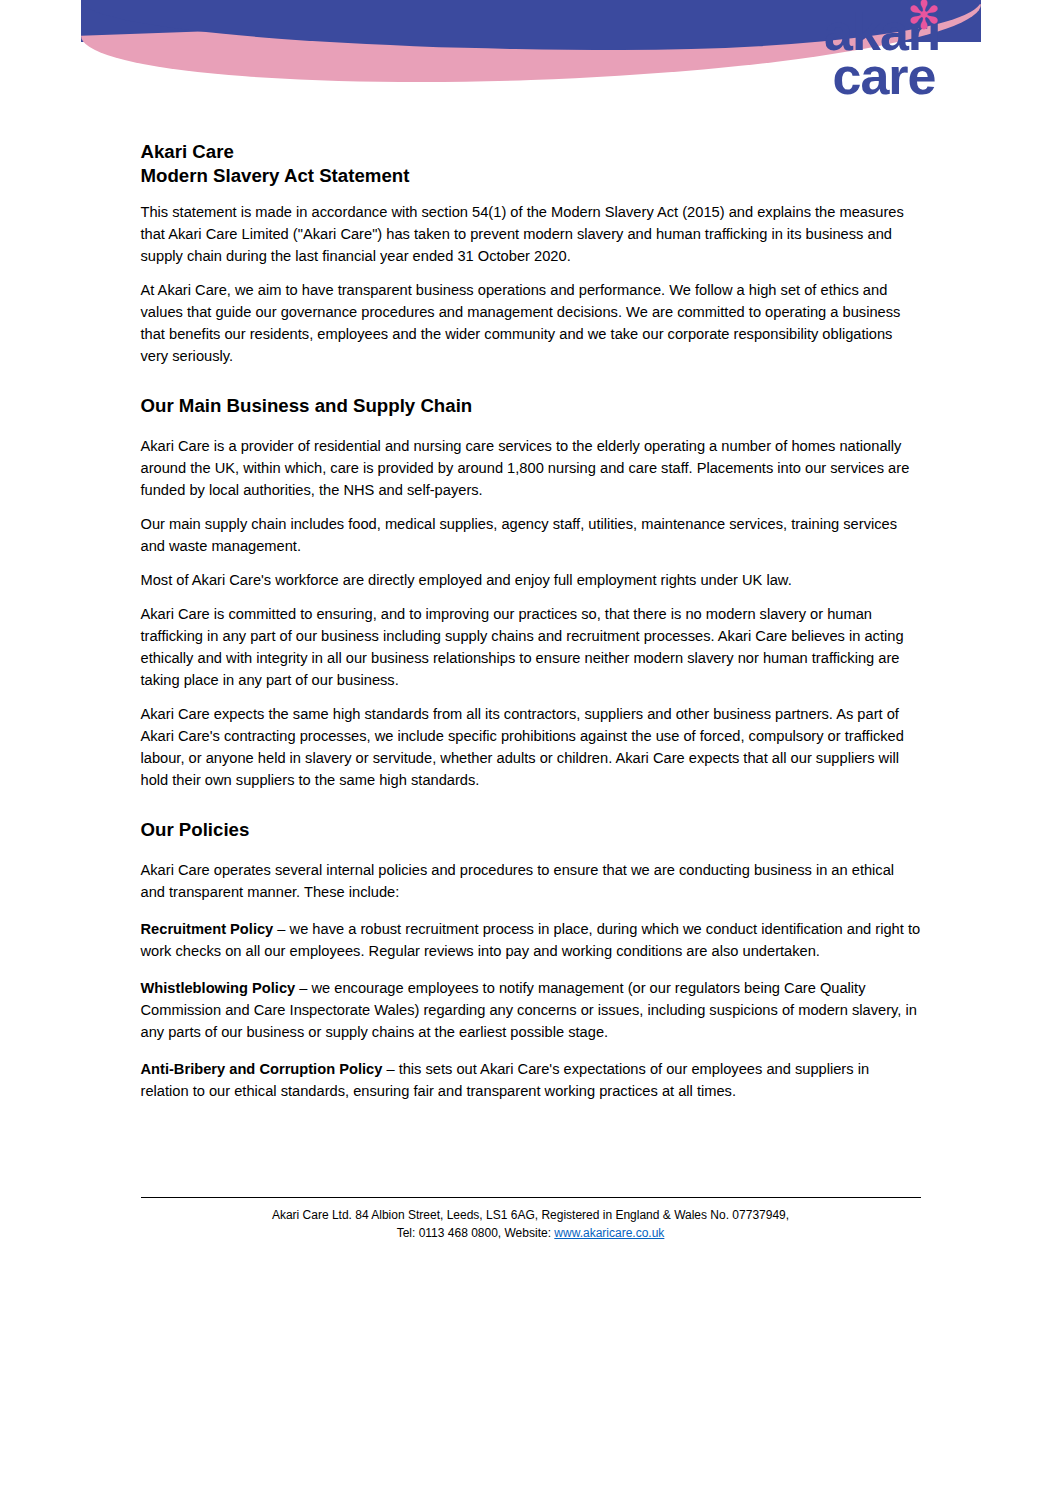✻
akaricare
Akari Care
Modern Slavery Act Statement
This statement is made in accordance with section 54(1) of the Modern Slavery Act (2015) and explains the measures that Akari Care Limited ("Akari Care") has taken to prevent modern slavery and human trafficking in its business and supply chain during the last financial year ended 31 October 2020.
At Akari Care, we aim to have transparent business operations and performance. We follow a high set of ethics and values that guide our governance procedures and management decisions. We are committed to operating a business that benefits our residents, employees and the wider community and we take our corporate responsibility obligations very seriously.
Our Main Business and Supply Chain
Akari Care is a provider of residential and nursing care services to the elderly operating a number of homes nationally around the UK, within which, care is provided by around 1,800 nursing and care staff. Placements into our services are funded by local authorities, the NHS and self-payers.
Our main supply chain includes food, medical supplies, agency staff, utilities, maintenance services, training services and waste management.
Most of Akari Care's workforce are directly employed and enjoy full employment rights under UK law.
Akari Care is committed to ensuring, and to improving our practices so, that there is no modern slavery or human trafficking in any part of our business including supply chains and recruitment processes. Akari Care believes in acting ethically and with integrity in all our business relationships to ensure neither modern slavery nor human trafficking are taking place in any part of our business.
Akari Care expects the same high standards from all its contractors, suppliers and other business partners. As part of Akari Care's contracting processes, we include specific prohibitions against the use of forced, compulsory or trafficked labour, or anyone held in slavery or servitude, whether adults or children. Akari Care expects that all our suppliers will hold their own suppliers to the same high standards.
Our Policies
Akari Care operates several internal policies and procedures to ensure that we are conducting business in an ethical and transparent manner. These include:
Recruitment Policy – we have a robust recruitment process in place, during which we conduct identification and right to work checks on all our employees. Regular reviews into pay and working conditions are also undertaken.
Whistleblowing Policy – we encourage employees to notify management (or our regulators being Care Quality Commission and Care Inspectorate Wales) regarding any concerns or issues, including suspicions of modern slavery, in any parts of our business or supply chains at the earliest possible stage.
Anti-Bribery and Corruption Policy – this sets out Akari Care's expectations of our employees and suppliers in relation to our ethical standards, ensuring fair and transparent working practices at all times.
Akari Care Ltd. 84 Albion Street, Leeds, LS1 6AG, Registered in England & Wales No. 07737949,
Tel: 0113 468 0800, Website: www.akaricare.co.uk